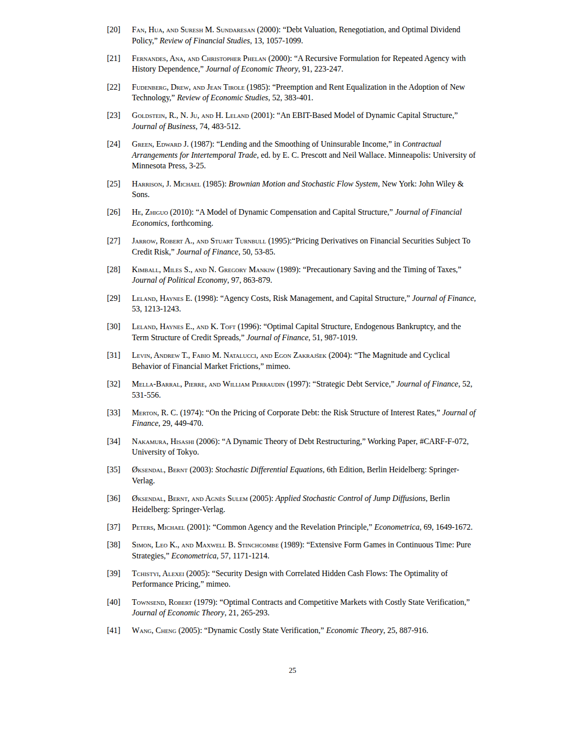[20] Fan, Hua, and Suresh M. Sundaresan (2000): “Debt Valuation, Renegotiation, and Optimal Dividend Policy,” Review of Financial Studies, 13, 1057-1099.
[21] Fernandes, Ana, and Christopher Phelan (2000): “A Recursive Formulation for Repeated Agency with History Dependence,” Journal of Economic Theory, 91, 223-247.
[22] Fudenberg, Drew, and Jean Tirole (1985): “Preemption and Rent Equalization in the Adoption of New Technology,” Review of Economic Studies, 52, 383-401.
[23] Goldstein, R., N. Ju, and H. Leland (2001): “An EBIT-Based Model of Dynamic Capital Structure,” Journal of Business, 74, 483-512.
[24] Green, Edward J. (1987): “Lending and the Smoothing of Uninsurable Income,” in Contractual Arrangements for Intertemporal Trade, ed. by E. C. Prescott and Neil Wallace. Minneapolis: University of Minnesota Press, 3-25.
[25] Harrison, J. Michael (1985): Brownian Motion and Stochastic Flow System, New York: John Wiley & Sons.
[26] He, Zhiguo (2010): “A Model of Dynamic Compensation and Capital Structure,” Journal of Financial Economics, forthcoming.
[27] Jarrow, Robert A., and Stuart Turnbull (1995):“Pricing Derivatives on Financial Securities Subject To Credit Risk,” Journal of Finance, 50, 53-85.
[28] Kimball, Miles S., and N. Gregory Mankiw (1989): “Precautionary Saving and the Timing of Taxes,” Journal of Political Economy, 97, 863-879.
[29] Leland, Haynes E. (1998): “Agency Costs, Risk Management, and Capital Structure,” Journal of Finance, 53, 1213-1243.
[30] Leland, Haynes E., and K. Toft (1996): “Optimal Capital Structure, Endogenous Bankruptcy, and the Term Structure of Credit Spreads,” Journal of Finance, 51, 987-1019.
[31] Levin, Andrew T., Fabio M. Natalucci, and Egon Zakrajšek (2004): “The Magnitude and Cyclical Behavior of Financial Market Frictions,” mimeo.
[32] Mella-Barral, Pierre, and William Perraudin (1997): “Strategic Debt Service,” Journal of Finance, 52, 531-556.
[33] Merton, R. C. (1974): “On the Pricing of Corporate Debt: the Risk Structure of Interest Rates,” Journal of Finance, 29, 449-470.
[34] Nakamura, Hisashi (2006): “A Dynamic Theory of Debt Restructuring,” Working Paper, #CARF-F-072, University of Tokyo.
[35] Øksendal, Bernt (2003): Stochastic Differential Equations, 6th Edition, Berlin Heidelberg: Springer-Verlag.
[36] Øksendal, Bernt, and Agnès Sulem (2005): Applied Stochastic Control of Jump Diffusions, Berlin Heidelberg: Springer-Verlag.
[37] Peters, Michael (2001): “Common Agency and the Revelation Principle,” Econometrica, 69, 1649-1672.
[38] Simon, Leo K., and Maxwell B. Stinchcombe (1989): “Extensive Form Games in Continuous Time: Pure Strategies,” Econometrica, 57, 1171-1214.
[39] Tchistyi, Alexei (2005): “Security Design with Correlated Hidden Cash Flows: The Optimality of Performance Pricing,” mimeo.
[40] Townsend, Robert (1979): “Optimal Contracts and Competitive Markets with Costly State Verification,” Journal of Economic Theory, 21, 265-293.
[41] Wang, Cheng (2005): “Dynamic Costly State Verification,” Economic Theory, 25, 887-916.
25